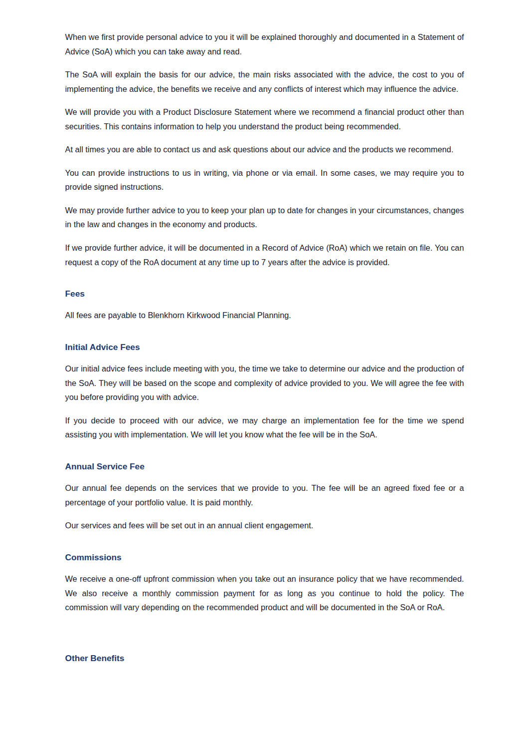When we first provide personal advice to you it will be explained thoroughly and documented in a Statement of Advice (SoA) which you can take away and read.
The SoA will explain the basis for our advice, the main risks associated with the advice, the cost to you of implementing the advice, the benefits we receive and any conflicts of interest which may influence the advice.
We will provide you with a Product Disclosure Statement where we recommend a financial product other than securities. This contains information to help you understand the product being recommended.
At all times you are able to contact us and ask questions about our advice and the products we recommend.
You can provide instructions to us in writing, via phone or via email. In some cases, we may require you to provide signed instructions.
We may provide further advice to you to keep your plan up to date for changes in your circumstances, changes in the law and changes in the economy and products.
If we provide further advice, it will be documented in a Record of Advice (RoA) which we retain on file. You can request a copy of the RoA document at any time up to 7 years after the advice is provided.
Fees
All fees are payable to Blenkhorn Kirkwood Financial Planning.
Initial Advice Fees
Our initial advice fees include meeting with you, the time we take to determine our advice and the production of the SoA. They will be based on the scope and complexity of advice provided to you. We will agree the fee with you before providing you with advice.
If you decide to proceed with our advice, we may charge an implementation fee for the time we spend assisting you with implementation. We will let you know what the fee will be in the SoA.
Annual Service Fee
Our annual fee depends on the services that we provide to you. The fee will be an agreed fixed fee or a percentage of your portfolio value. It is paid monthly.
Our services and fees will be set out in an annual client engagement.
Commissions
We receive a one-off upfront commission when you take out an insurance policy that we have recommended. We also receive a monthly commission payment for as long as you continue to hold the policy. The commission will vary depending on the recommended product and will be documented in the SoA or RoA.
Other Benefits